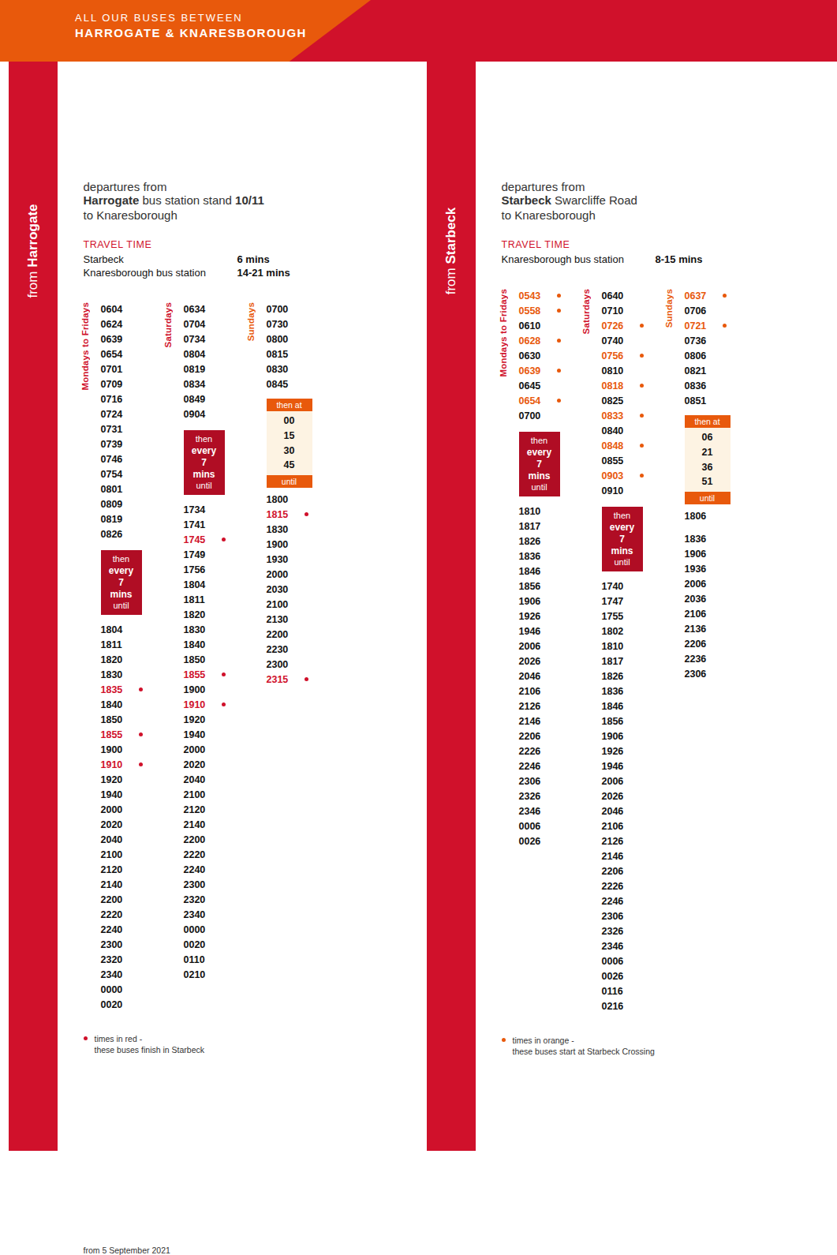All our buses between
Harrogate & Knaresborough
from Harrogate
from Starbeck
departures from
Harrogate bus station stand 10/11
to Knaresborough
TRAVEL TIME
Starbeck 6 mins
Knaresborough bus station 14-21 mins
Mondays to Fridays
0604
0624
0639
0654
0701
0709
0716
0724
0731
0739
0746
0754
0801
0809
0819
0826
then
every 7 mins until
1804
1811
1820
1830
1835
1840
1850
1855
1900
1910
1920
1940
2000
2020
2040
2100
2120
2140
2200
2220
2240
2300
2320
2340
0000
0020
Saturdays
0634
0704
0734
0804
0819
0834
0849
0904
then
every 7 mins until
1734
1741
1745
1749
1756
1804
1811
1820
1830
1840
1850
1855
1900
1910
1920
1940
2000
2020
2040
2100
2120
2140
2200
2220
2240
2300
2320
2340
0000
0020
0110
0210
Sundays
0700
0730
0800
0815
0830
0845
then at
00
15
30
45
until
1800
1815
1830
1900
1930
2000
2030
2100
2130
2200
2230
2300
2315
times in red -
these buses finish in Starbeck
departures from
Starbeck Swarcliffe Road
to Knaresborough
TRAVEL TIME
Knaresborough bus station 8-15 mins
Mondays to Fridays
0543
0558
0610
0628
0630
0639
0645
0654
0700
then
every 7 mins until
1810
1817
1826
1836
1846
1856
1906
1926
1946
2006
2026
2046
2106
2126
2146
2206
2226
2246
2306
2326
2346
0006
0026
Saturdays
0640
0710
0726
0740
0756
0810
0818
0825
0833
0840
0848
0855
0903
0910
then
every 7 mins until
1740
1747
1755
1802
1810
1817
1826
1836
1846
1856
1906
1926
1946
2006
2026
2046
2106
2126
2146
2206
2226
2246
2306
2326
2346
0006
0026
0116
0216
Sundays
0637
0706
0721
0736
0806
0821
0836
0851
then at
06
21
36
51
until
1806
1836
1906
1936
2006
2036
2106
2136
2206
2236
2306
times in orange -
these buses start at Starbeck Crossing
from 5 September 2021